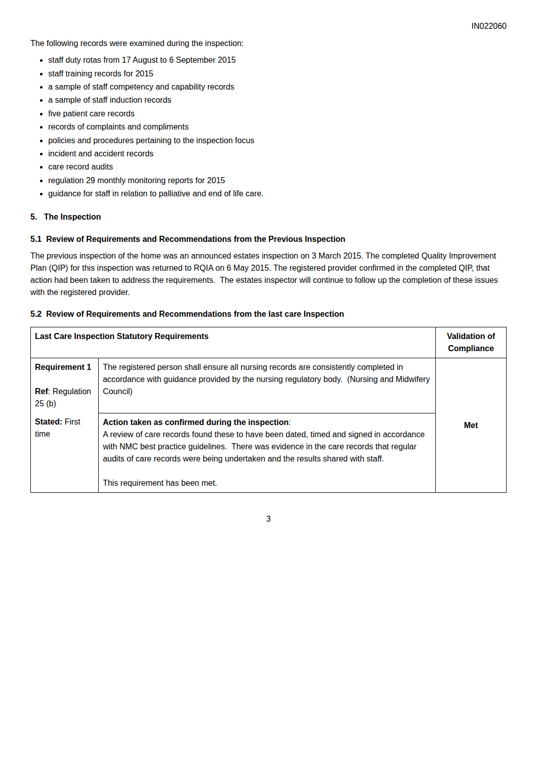IN022060
The following records were examined during the inspection:
staff duty rotas from 17 August to 6 September 2015
staff training records for 2015
a sample of staff competency and capability records
a sample of staff induction records
five patient care records
records of complaints and compliments
policies and procedures pertaining to the inspection focus
incident and accident records
care record audits
regulation 29 monthly monitoring reports for 2015
guidance for staff in relation to palliative and end of life care.
5. The Inspection
5.1 Review of Requirements and Recommendations from the Previous Inspection
The previous inspection of the home was an announced estates inspection on 3 March 2015. The completed Quality Improvement Plan (QIP) for this inspection was returned to RQIA on 6 May 2015. The registered provider confirmed in the completed QIP, that action had been taken to address the requirements. The estates inspector will continue to follow up the completion of these issues with the registered provider.
5.2 Review of Requirements and Recommendations from the last care Inspection
| Last Care Inspection Statutory Requirements | Validation of Compliance |
| --- | --- |
| Requirement 1 Ref : Regulation 25 (b) | The registered person shall ensure all nursing records are consistently completed in accordance with guidance provided by the nursing regulatory body. (Nursing and Midwifery Council) | Met |
| Stated: First time | Action taken as confirmed during the inspection : A review of care records found these to have been dated, timed and signed in accordance with NMC best practice guidelines. There was evidence in the care records that regular audits of care records were being undertaken and the results shared with staff. This requirement has been met. |
3